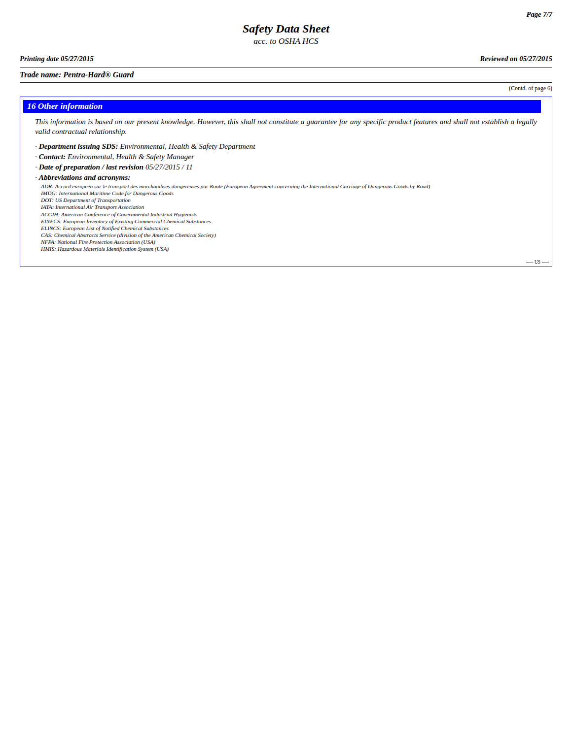Page 7/7
Safety Data Sheet
acc. to OSHA HCS
Printing date 05/27/2015 Reviewed on 05/27/2015
Trade name: Pentra-Hard® Guard
(Contd. of page 6)
16 Other information
This information is based on our present knowledge. However, this shall not constitute a guarantee for any specific product features and shall not establish a legally valid contractual relationship.
· Department issuing SDS: Environmental, Health & Safety Department
· Contact: Environmental, Health & Safety Manager
· Date of preparation / last revision 05/27/2015 / 11
· Abbreviations and acronyms:
ADR: Accord européen sur le transport des marchandises dangereuses par Route (European Agreement concerning the International Carriage of Dangerous Goods by Road)
IMDG: International Maritime Code for Dangerous Goods
DOT: US Department of Transportation
IATA: International Air Transport Association
ACGIH: American Conference of Governmental Industrial Hygienists
EINECS: European Inventory of Existing Commercial Chemical Substances
ELINCS: European List of Notified Chemical Substances
CAS: Chemical Abstracts Service (division of the American Chemical Society)
NFPA: National Fire Protection Association (USA)
HMIS: Hazardous Materials Identification System (USA)
US